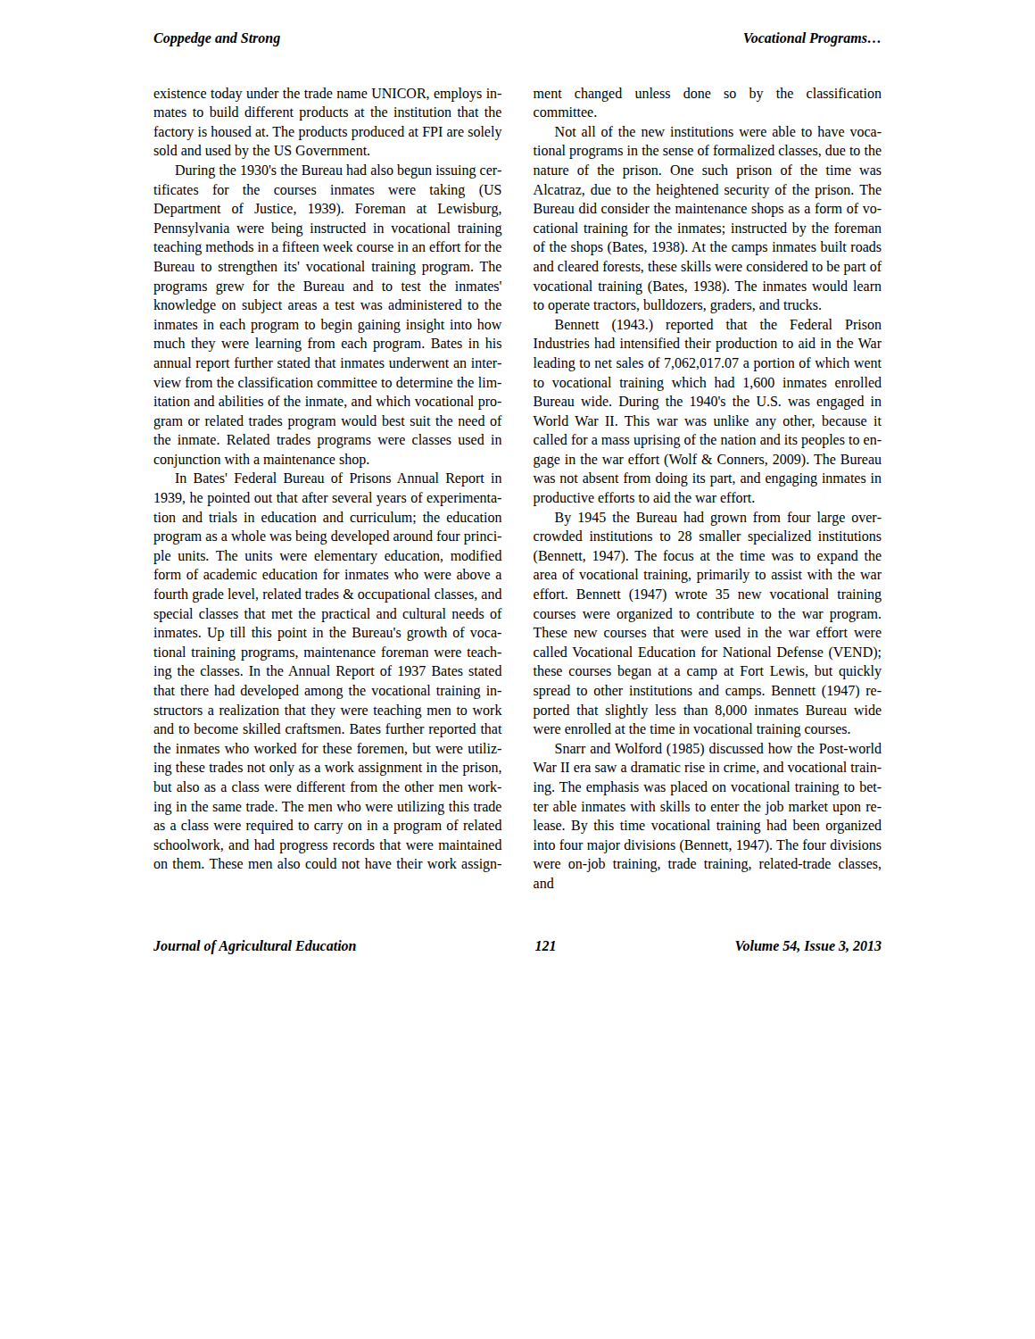Coppedge and Strong Vocational Programs…
existence today under the trade name UNICOR, employs inmates to build different products at the institution that the factory is housed at. The products produced at FPI are solely sold and used by the US Government.
During the 1930's the Bureau had also begun issuing certificates for the courses inmates were taking (US Department of Justice, 1939). Foreman at Lewisburg, Pennsylvania were being instructed in vocational training teaching methods in a fifteen week course in an effort for the Bureau to strengthen its' vocational training program. The programs grew for the Bureau and to test the inmates' knowledge on subject areas a test was administered to the inmates in each program to begin gaining insight into how much they were learning from each program. Bates in his annual report further stated that inmates underwent an interview from the classification committee to determine the limitation and abilities of the inmate, and which vocational program or related trades program would best suit the need of the inmate. Related trades programs were classes used in conjunction with a maintenance shop.
In Bates' Federal Bureau of Prisons Annual Report in 1939, he pointed out that after several years of experimentation and trials in education and curriculum; the education program as a whole was being developed around four principle units. The units were elementary education, modified form of academic education for inmates who were above a fourth grade level, related trades & occupational classes, and special classes that met the practical and cultural needs of inmates. Up till this point in the Bureau's growth of vocational training programs, maintenance foreman were teaching the classes. In the Annual Report of 1937 Bates stated that there had developed among the vocational training instructors a realization that they were teaching men to work and to become skilled craftsmen. Bates further reported that the inmates who worked for these foremen, but were utilizing these trades not only as a work assignment in the prison, but also as a class were different from the other men working in the same trade. The men who were utilizing this trade as a class were required to carry on in a program of related schoolwork, and had progress records that were maintained on them. These men also could not have their work assignment changed unless done so by the classification committee.
Not all of the new institutions were able to have vocational programs in the sense of formalized classes, due to the nature of the prison. One such prison of the time was Alcatraz, due to the heightened security of the prison. The Bureau did consider the maintenance shops as a form of vocational training for the inmates; instructed by the foreman of the shops (Bates, 1938). At the camps inmates built roads and cleared forests, these skills were considered to be part of vocational training (Bates, 1938). The inmates would learn to operate tractors, bulldozers, graders, and trucks.
Bennett (1943.) reported that the Federal Prison Industries had intensified their production to aid in the War leading to net sales of 7,062,017.07 a portion of which went to vocational training which had 1,600 inmates enrolled Bureau wide. During the 1940's the U.S. was engaged in World War II. This war was unlike any other, because it called for a mass uprising of the nation and its peoples to engage in the war effort (Wolf & Conners, 2009). The Bureau was not absent from doing its part, and engaging inmates in productive efforts to aid the war effort.
By 1945 the Bureau had grown from four large overcrowded institutions to 28 smaller specialized institutions (Bennett, 1947). The focus at the time was to expand the area of vocational training, primarily to assist with the war effort. Bennett (1947) wrote 35 new vocational training courses were organized to contribute to the war program. These new courses that were used in the war effort were called Vocational Education for National Defense (VEND); these courses began at a camp at Fort Lewis, but quickly spread to other institutions and camps. Bennett (1947) reported that slightly less than 8,000 inmates Bureau wide were enrolled at the time in vocational training courses.
Snarr and Wolford (1985) discussed how the Post-world War II era saw a dramatic rise in crime, and vocational training. The emphasis was placed on vocational training to better able inmates with skills to enter the job market upon release. By this time vocational training had been organized into four major divisions (Bennett, 1947). The four divisions were on-job training, trade training, related-trade classes, and
Journal of Agricultural Education 121 Volume 54, Issue 3, 2013